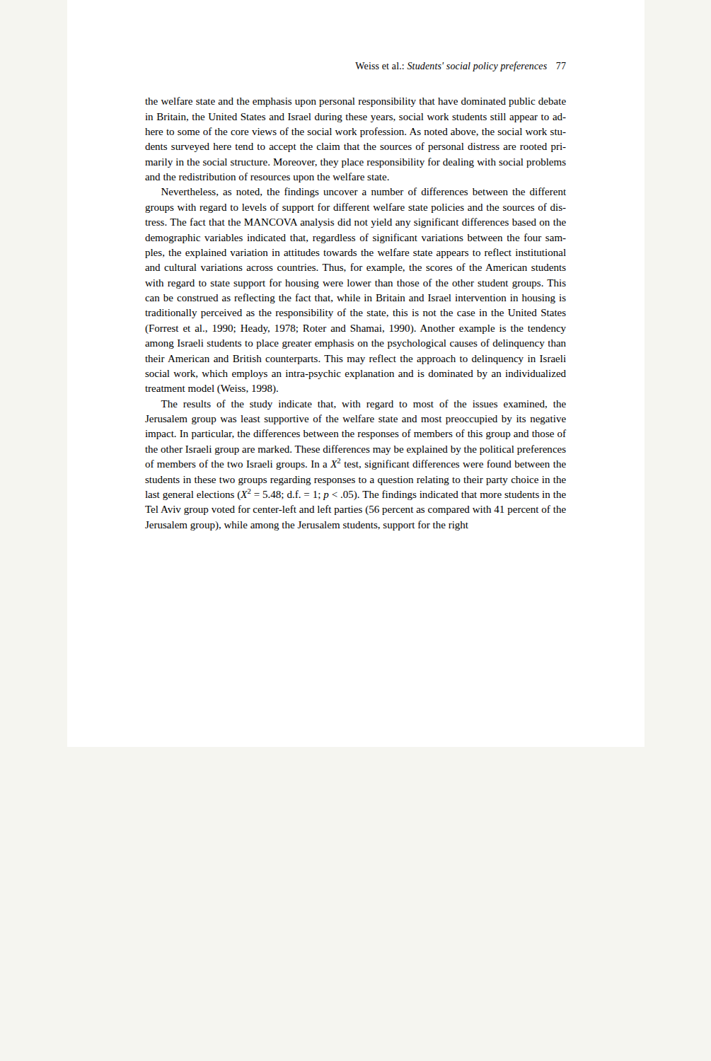Weiss et al.: Students' social policy preferences 77
the welfare state and the emphasis upon personal responsibility that have dominated public debate in Britain, the United States and Israel during these years, social work students still appear to adhere to some of the core views of the social work profession. As noted above, the social work students surveyed here tend to accept the claim that the sources of personal distress are rooted primarily in the social structure. Moreover, they place responsibility for dealing with social problems and the redistribution of resources upon the welfare state.
Nevertheless, as noted, the findings uncover a number of differences between the different groups with regard to levels of support for different welfare state policies and the sources of distress. The fact that the MANCOVA analysis did not yield any significant differences based on the demographic variables indicated that, regardless of significant variations between the four samples, the explained variation in attitudes towards the welfare state appears to reflect institutional and cultural variations across countries. Thus, for example, the scores of the American students with regard to state support for housing were lower than those of the other student groups. This can be construed as reflecting the fact that, while in Britain and Israel intervention in housing is traditionally perceived as the responsibility of the state, this is not the case in the United States (Forrest et al., 1990; Heady, 1978; Roter and Shamai, 1990). Another example is the tendency among Israeli students to place greater emphasis on the psychological causes of delinquency than their American and British counterparts. This may reflect the approach to delinquency in Israeli social work, which employs an intra-psychic explanation and is dominated by an individualized treatment model (Weiss, 1998).
The results of the study indicate that, with regard to most of the issues examined, the Jerusalem group was least supportive of the welfare state and most preoccupied by its negative impact. In particular, the differences between the responses of members of this group and those of the other Israeli group are marked. These differences may be explained by the political preferences of members of the two Israeli groups. In a X2 test, significant differences were found between the students in these two groups regarding responses to a question relating to their party choice in the last general elections (X2 = 5.48; d.f. = 1; p < .05). The findings indicated that more students in the Tel Aviv group voted for center-left and left parties (56 percent as compared with 41 percent of the Jerusalem group), while among the Jerusalem students, support for the right